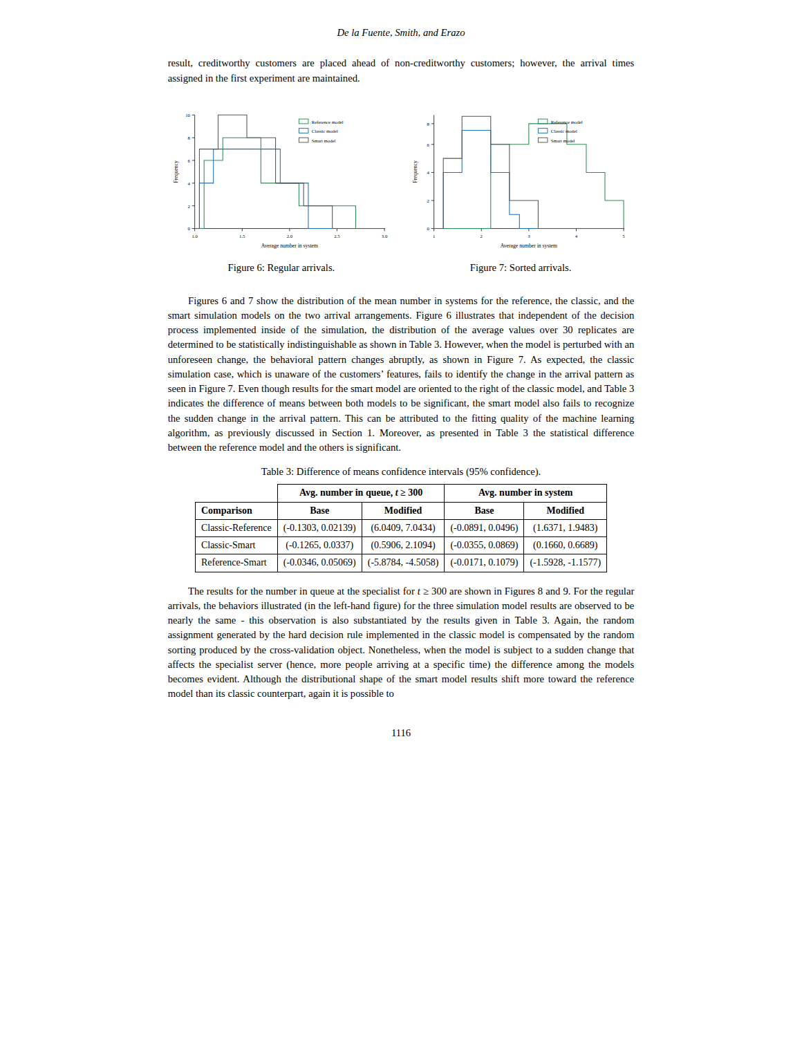De la Fuente, Smith, and Erazo
result, creditworthy customers are placed ahead of non-creditworthy customers; however, the arrival times assigned in the first experiment are maintained.
0 4 6 8 10 2 1.0 1.5 2.0 2.5 3.0 Average number in system Frequency Reference model Classic model Smart model
Figure 6: Regular arrivals.
0 2 4 6 8 1 2 3 4 5 Average number in system Frequency Reference model Classic model Smart model
Figure 7: Sorted arrivals.
Figures 6 and 7 show the distribution of the mean number in systems for the reference, the classic, and the smart simulation models on the two arrival arrangements. Figure 6 illustrates that independent of the decision process implemented inside of the simulation, the distribution of the average values over 30 replicates are determined to be statistically indistinguishable as shown in Table 3. However, when the model is perturbed with an unforeseen change, the behavioral pattern changes abruptly, as shown in Figure 7. As expected, the classic simulation case, which is unaware of the customers’ features, fails to identify the change in the arrival pattern as seen in Figure 7. Even though results for the smart model are oriented to the right of the classic model, and Table 3 indicates the difference of means between both models to be significant, the smart model also fails to recognize the sudden change in the arrival pattern. This can be attributed to the fitting quality of the machine learning algorithm, as previously discussed in Section 1. Moreover, as presented in Table 3 the statistical difference between the reference model and the others is significant.
Table 3: Difference of means confidence intervals (95% confidence).
| | Avg. number in queue, t ≥ 300 | Avg. number in system |
| --- | --- | --- |
| Comparison | Base | Modified | Base | Modified |
| Classic-Reference | (-0.1303, 0.02139) | (6.0409, 7.0434) | (-0.0891, 0.0496) | (1.6371, 1.9483) |
| Classic-Smart | (-0.1265, 0.0337) | (0.5906, 2.1094) | (-0.0355, 0.0869) | (0.1660, 0.6689) |
| Reference-Smart | (-0.0346, 0.05069) | (-5.8784, -4.5058) | (-0.0171, 0.1079) | (-1.5928, -1.1577) |
The results for the number in queue at the specialist for t ≥ 300 are shown in Figures 8 and 9. For the regular arrivals, the behaviors illustrated (in the left-hand figure) for the three simulation model results are observed to be nearly the same - this observation is also substantiated by the results given in Table 3. Again, the random assignment generated by the hard decision rule implemented in the classic model is compensated by the random sorting produced by the cross-validation object. Nonetheless, when the model is subject to a sudden change that affects the specialist server (hence, more people arriving at a specific time) the difference among the models becomes evident. Although the distributional shape of the smart model results shift more toward the reference model than its classic counterpart, again it is possible to
1116